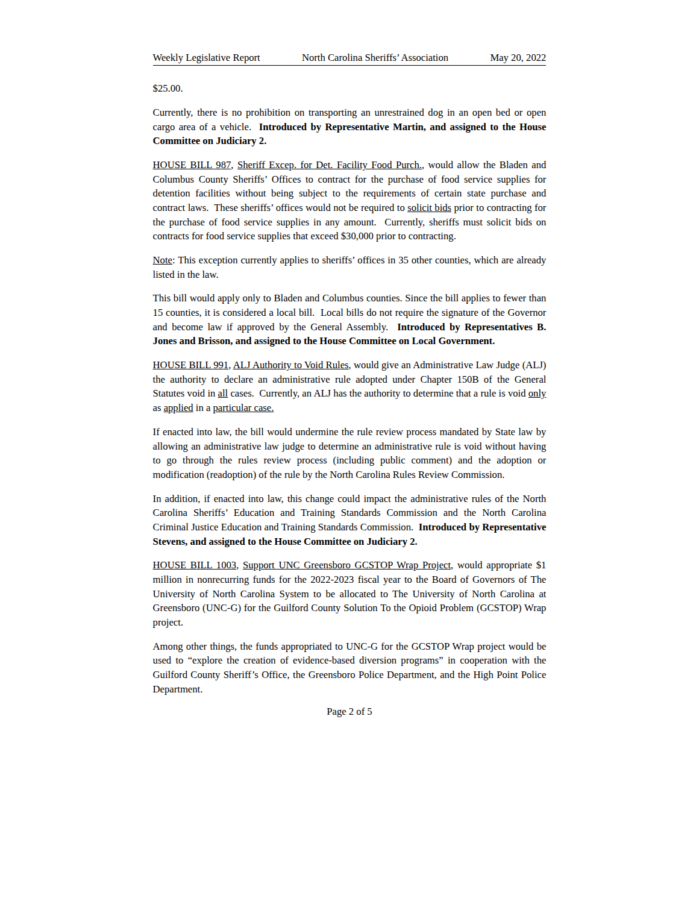Weekly Legislative Report North Carolina Sheriffs’ Association May 20, 2022
$25.00.
Currently, there is no prohibition on transporting an unrestrained dog in an open bed or open cargo area of a vehicle. Introduced by Representative Martin, and assigned to the House Committee on Judiciary 2.
HOUSE BILL 987, Sheriff Excep. for Det. Facility Food Purch., would allow the Bladen and Columbus County Sheriffs’ Offices to contract for the purchase of food service supplies for detention facilities without being subject to the requirements of certain state purchase and contract laws. These sheriffs’ offices would not be required to solicit bids prior to contracting for the purchase of food service supplies in any amount. Currently, sheriffs must solicit bids on contracts for food service supplies that exceed $30,000 prior to contracting.
Note: This exception currently applies to sheriffs’ offices in 35 other counties, which are already listed in the law.
This bill would apply only to Bladen and Columbus counties. Since the bill applies to fewer than 15 counties, it is considered a local bill. Local bills do not require the signature of the Governor and become law if approved by the General Assembly. Introduced by Representatives B. Jones and Brisson, and assigned to the House Committee on Local Government.
HOUSE BILL 991, ALJ Authority to Void Rules, would give an Administrative Law Judge (ALJ) the authority to declare an administrative rule adopted under Chapter 150B of the General Statutes void in all cases. Currently, an ALJ has the authority to determine that a rule is void only as applied in a particular case.
If enacted into law, the bill would undermine the rule review process mandated by State law by allowing an administrative law judge to determine an administrative rule is void without having to go through the rules review process (including public comment) and the adoption or modification (readoption) of the rule by the North Carolina Rules Review Commission.
In addition, if enacted into law, this change could impact the administrative rules of the North Carolina Sheriffs’ Education and Training Standards Commission and the North Carolina Criminal Justice Education and Training Standards Commission. Introduced by Representative Stevens, and assigned to the House Committee on Judiciary 2.
HOUSE BILL 1003, Support UNC Greensboro GCSTOP Wrap Project, would appropriate $1 million in nonrecurring funds for the 2022-2023 fiscal year to the Board of Governors of The University of North Carolina System to be allocated to The University of North Carolina at Greensboro (UNC-G) for the Guilford County Solution To the Opioid Problem (GCSTOP) Wrap project.
Among other things, the funds appropriated to UNC-G for the GCSTOP Wrap project would be used to “explore the creation of evidence-based diversion programs” in cooperation with the Guilford County Sheriff’s Office, the Greensboro Police Department, and the High Point Police Department.
Page 2 of 5